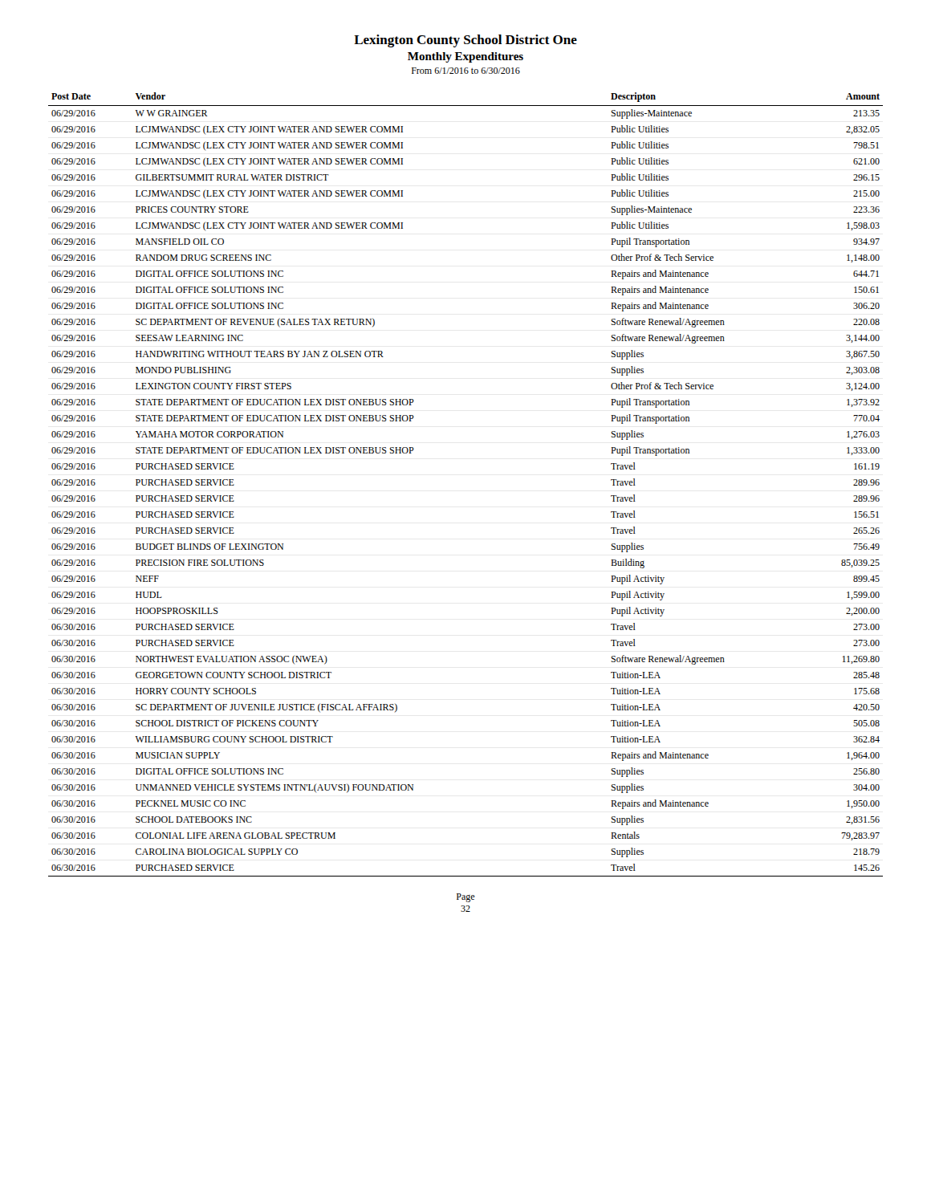Lexington County School District One
Monthly Expenditures
From 6/1/2016 to 6/30/2016
| Post Date | Vendor | Descripton | Amount |
| --- | --- | --- | --- |
| 06/29/2016 | W W GRAINGER | Supplies-Maintenace | 213.35 |
| 06/29/2016 | LCJMWANDSC (LEX CTY JOINT WATER AND SEWER COMMI | Public Utilities | 2,832.05 |
| 06/29/2016 | LCJMWANDSC (LEX CTY JOINT WATER AND SEWER COMMI | Public Utilities | 798.51 |
| 06/29/2016 | LCJMWANDSC (LEX CTY JOINT WATER AND SEWER COMMI | Public Utilities | 621.00 |
| 06/29/2016 | GILBERTSUMMIT RURAL WATER DISTRICT | Public Utilities | 296.15 |
| 06/29/2016 | LCJMWANDSC (LEX CTY JOINT WATER AND SEWER COMMI | Public Utilities | 215.00 |
| 06/29/2016 | PRICES COUNTRY STORE | Supplies-Maintenace | 223.36 |
| 06/29/2016 | LCJMWANDSC (LEX CTY JOINT WATER AND SEWER COMMI | Public Utilities | 1,598.03 |
| 06/29/2016 | MANSFIELD OIL CO | Pupil Transportation | 934.97 |
| 06/29/2016 | RANDOM DRUG SCREENS INC | Other Prof & Tech Service | 1,148.00 |
| 06/29/2016 | DIGITAL OFFICE SOLUTIONS INC | Repairs and Maintenance | 644.71 |
| 06/29/2016 | DIGITAL OFFICE SOLUTIONS INC | Repairs and Maintenance | 150.61 |
| 06/29/2016 | DIGITAL OFFICE SOLUTIONS INC | Repairs and Maintenance | 306.20 |
| 06/29/2016 | SC DEPARTMENT OF REVENUE (SALES TAX RETURN) | Software Renewal/Agreemen | 220.08 |
| 06/29/2016 | SEESAW LEARNING INC | Software Renewal/Agreemen | 3,144.00 |
| 06/29/2016 | HANDWRITING WITHOUT TEARS BY JAN Z OLSEN OTR | Supplies | 3,867.50 |
| 06/29/2016 | MONDO PUBLISHING | Supplies | 2,303.08 |
| 06/29/2016 | LEXINGTON COUNTY FIRST STEPS | Other Prof & Tech Service | 3,124.00 |
| 06/29/2016 | STATE DEPARTMENT OF EDUCATION LEX DIST ONEBUS SHOP | Pupil Transportation | 1,373.92 |
| 06/29/2016 | STATE DEPARTMENT OF EDUCATION LEX DIST ONEBUS SHOP | Pupil Transportation | 770.04 |
| 06/29/2016 | YAMAHA MOTOR CORPORATION | Supplies | 1,276.03 |
| 06/29/2016 | STATE DEPARTMENT OF EDUCATION LEX DIST ONEBUS SHOP | Pupil Transportation | 1,333.00 |
| 06/29/2016 | PURCHASED SERVICE | Travel | 161.19 |
| 06/29/2016 | PURCHASED SERVICE | Travel | 289.96 |
| 06/29/2016 | PURCHASED SERVICE | Travel | 289.96 |
| 06/29/2016 | PURCHASED SERVICE | Travel | 156.51 |
| 06/29/2016 | PURCHASED SERVICE | Travel | 265.26 |
| 06/29/2016 | BUDGET BLINDS OF LEXINGTON | Supplies | 756.49 |
| 06/29/2016 | PRECISION FIRE SOLUTIONS | Building | 85,039.25 |
| 06/29/2016 | NEFF | Pupil Activity | 899.45 |
| 06/29/2016 | HUDL | Pupil Activity | 1,599.00 |
| 06/29/2016 | HOOPSPROSKILLS | Pupil Activity | 2,200.00 |
| 06/30/2016 | PURCHASED SERVICE | Travel | 273.00 |
| 06/30/2016 | PURCHASED SERVICE | Travel | 273.00 |
| 06/30/2016 | NORTHWEST EVALUATION ASSOC (NWEA) | Software Renewal/Agreemen | 11,269.80 |
| 06/30/2016 | GEORGETOWN COUNTY SCHOOL DISTRICT | Tuition-LEA | 285.48 |
| 06/30/2016 | HORRY COUNTY SCHOOLS | Tuition-LEA | 175.68 |
| 06/30/2016 | SC DEPARTMENT OF JUVENILE JUSTICE (FISCAL AFFAIRS) | Tuition-LEA | 420.50 |
| 06/30/2016 | SCHOOL DISTRICT OF PICKENS COUNTY | Tuition-LEA | 505.08 |
| 06/30/2016 | WILLIAMSBURG COUNY SCHOOL DISTRICT | Tuition-LEA | 362.84 |
| 06/30/2016 | MUSICIAN SUPPLY | Repairs and Maintenance | 1,964.00 |
| 06/30/2016 | DIGITAL OFFICE SOLUTIONS INC | Supplies | 256.80 |
| 06/30/2016 | UNMANNED VEHICLE SYSTEMS INTN'L(AUVSI) FOUNDATION | Supplies | 304.00 |
| 06/30/2016 | PECKNEL MUSIC CO INC | Repairs and Maintenance | 1,950.00 |
| 06/30/2016 | SCHOOL DATEBOOKS INC | Supplies | 2,831.56 |
| 06/30/2016 | COLONIAL LIFE ARENA GLOBAL SPECTRUM | Rentals | 79,283.97 |
| 06/30/2016 | CAROLINA BIOLOGICAL SUPPLY CO | Supplies | 218.79 |
| 06/30/2016 | PURCHASED SERVICE | Travel | 145.26 |
Page
32